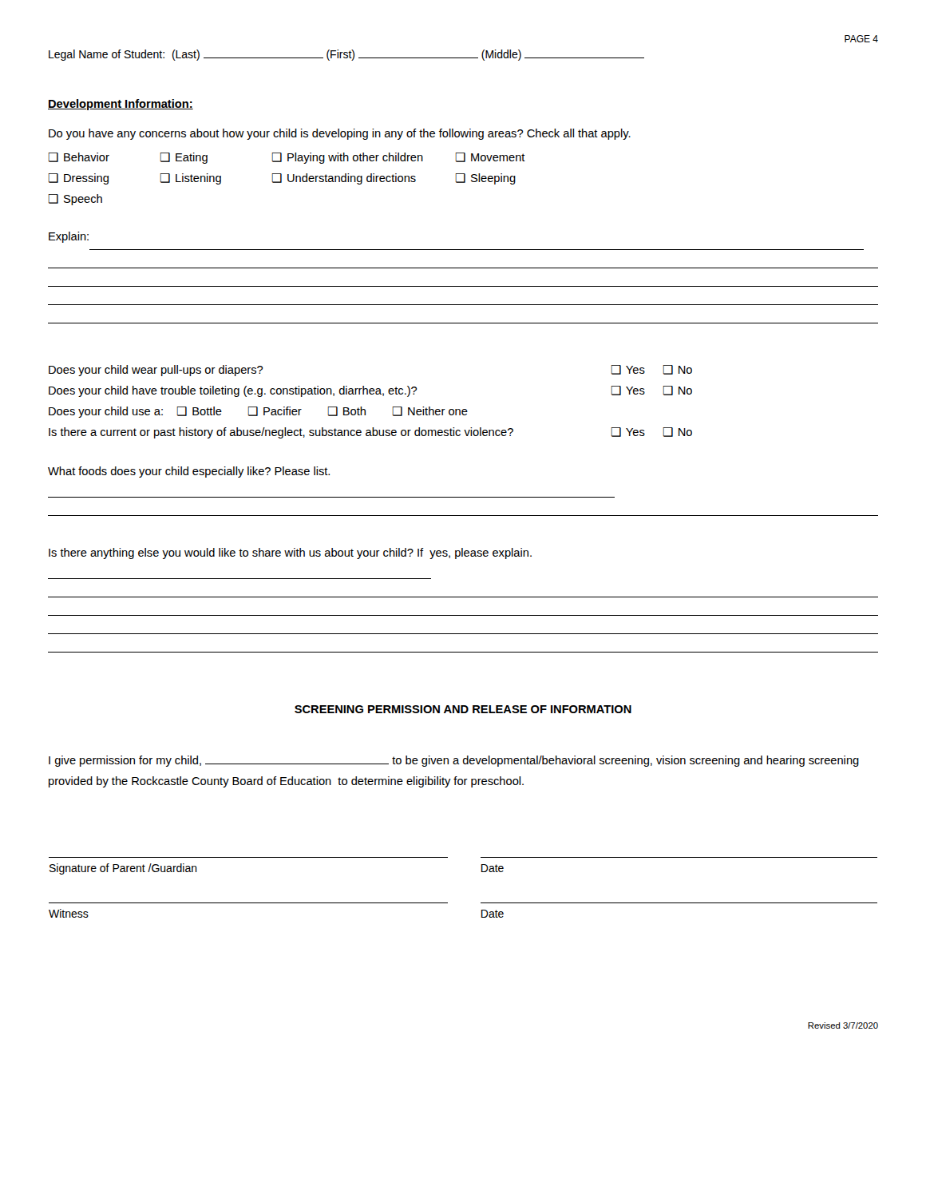PAGE 4
Legal Name of Student: (Last) (First) (Middle)
Development Information:
Do you have any concerns about how your child is developing in any of the following areas? Check all that apply.
Behavior
Eating
Playing with other children
Movement
Dressing
Listening
Understanding directions
Sleeping
Speech
Explain:
| Does your child wear pull-ups or diapers? | Yes No |
| Does your child have trouble toileting (e.g. constipation, diarrhea, etc.)? | Yes No |
| Does your child use a: Bottle Pacifier Both Neither one | |
| Is there a current or past history of abuse/neglect, substance abuse or domestic violence? | Yes No |
What foods does your child especially like? Please list.
Is there anything else you would like to share with us about your child? If yes, please explain.
SCREENING PERMISSION AND RELEASE OF INFORMATION
I give permission for my child, to be given a developmental/behavioral screening, vision screening and hearing screening provided by the Rockcastle County Board of Education to determine eligibility for preschool.
| Signature of Parent /Guardian | Date |
| Witness | Date |
Revised 3/7/2020